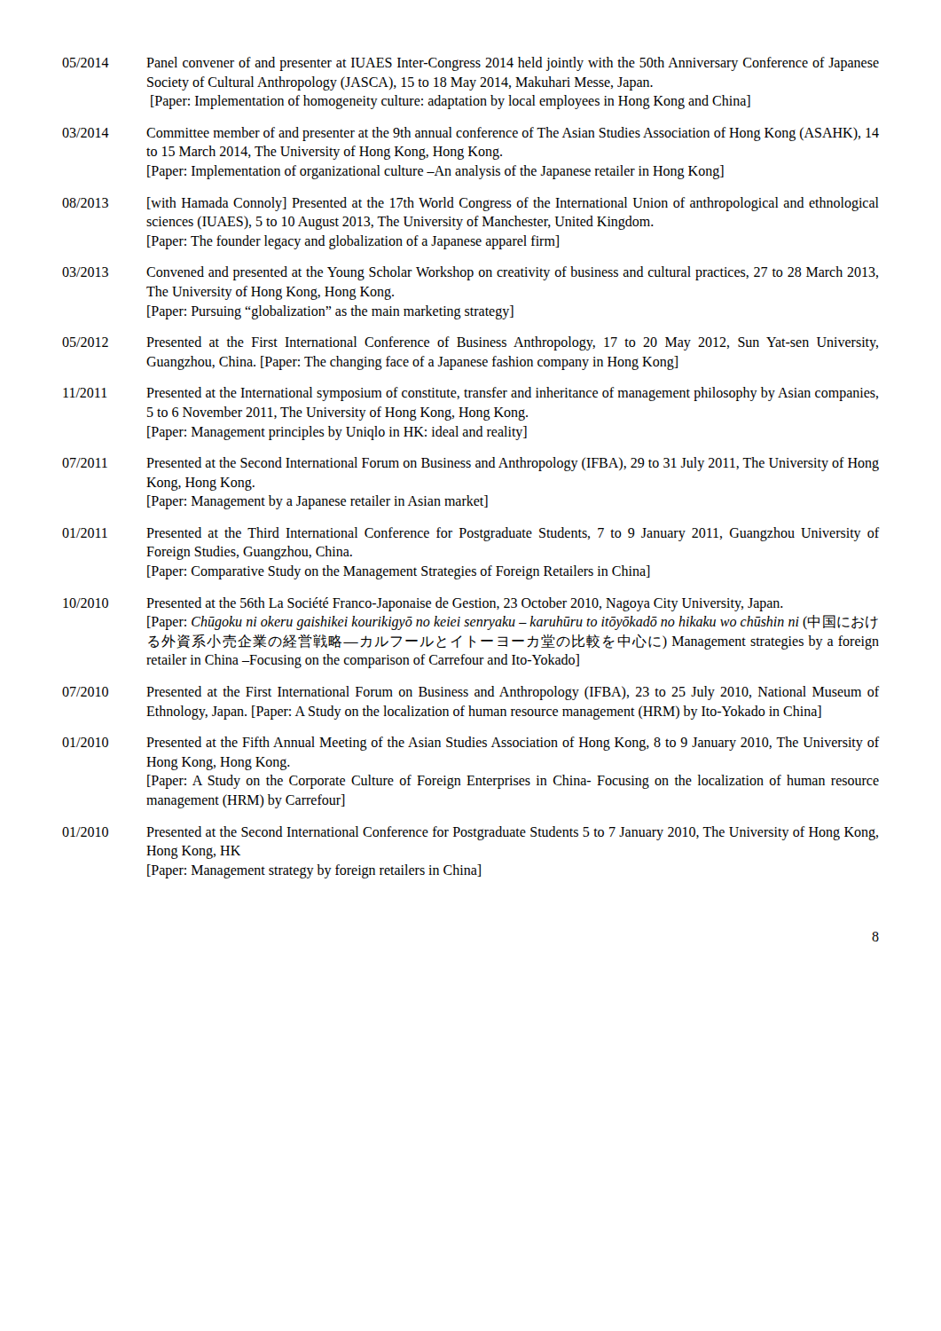| 05/2014 | Panel convener of and presenter at IUAES Inter-Congress 2014 held jointly with the 50th Anniversary Conference of Japanese Society of Cultural Anthropology (JASCA), 15 to 18 May 2014, Makuhari Messe, Japan. [Paper: Implementation of homogeneity culture: adaptation by local employees in Hong Kong and China] |
| 03/2014 | Committee member of and presenter at the 9th annual conference of The Asian Studies Association of Hong Kong (ASAHK), 14 to 15 March 2014, The University of Hong Kong, Hong Kong. [Paper: Implementation of organizational culture –An analysis of the Japanese retailer in Hong Kong] |
| 08/2013 | [with Hamada Connoly] Presented at the 17th World Congress of the International Union of anthropological and ethnological sciences (IUAES), 5 to 10 August 2013, The University of Manchester, United Kingdom. [Paper: The founder legacy and globalization of a Japanese apparel firm] |
| 03/2013 | Convened and presented at the Young Scholar Workshop on creativity of business and cultural practices, 27 to 28 March 2013, The University of Hong Kong, Hong Kong. [Paper: Pursuing “globalization” as the main marketing strategy] |
| 05/2012 | Presented at the First International Conference of Business Anthropology, 17 to 20 May 2012, Sun Yat-sen University, Guangzhou, China. [Paper: The changing face of a Japanese fashion company in Hong Kong] |
| 11/2011 | Presented at the International symposium of constitute, transfer and inheritance of management philosophy by Asian companies, 5 to 6 November 2011, The University of Hong Kong, Hong Kong. [Paper: Management principles by Uniqlo in HK: ideal and reality] |
| 07/2011 | Presented at the Second International Forum on Business and Anthropology (IFBA), 29 to 31 July 2011, The University of Hong Kong, Hong Kong. [Paper: Management by a Japanese retailer in Asian market] |
| 01/2011 | Presented at the Third International Conference for Postgraduate Students, 7 to 9 January 2011, Guangzhou University of Foreign Studies, Guangzhou, China. [Paper: Comparative Study on the Management Strategies of Foreign Retailers in China] |
| 10/2010 | Presented at the 56th La Société Franco-Japonaise de Gestion, 23 October 2010, Nagoya City University, Japan. [Paper: Chūgoku ni okeru gaishikei kourikigyō no keiei senryaku – karuhūru to itōyōkadō no hikaku wo chūshin ni (中国における外資系小売企業の経営戦略—カルフールとイトーヨーカ堂の比較を中心に) Management strategies by a foreign retailer in China –Focusing on the comparison of Carrefour and Ito-Yokado] |
| 07/2010 | Presented at the First International Forum on Business and Anthropology (IFBA), 23 to 25 July 2010, National Museum of Ethnology, Japan. [Paper: A Study on the localization of human resource management (HRM) by Ito-Yokado in China] |
| 01/2010 | Presented at the Fifth Annual Meeting of the Asian Studies Association of Hong Kong, 8 to 9 January 2010, The University of Hong Kong, Hong Kong. [Paper: A Study on the Corporate Culture of Foreign Enterprises in China- Focusing on the localization of human resource management (HRM) by Carrefour] |
| 01/2010 | Presented at the Second International Conference for Postgraduate Students 5 to 7 January 2010, The University of Hong Kong, Hong Kong, HK [Paper: Management strategy by foreign retailers in China] |
8